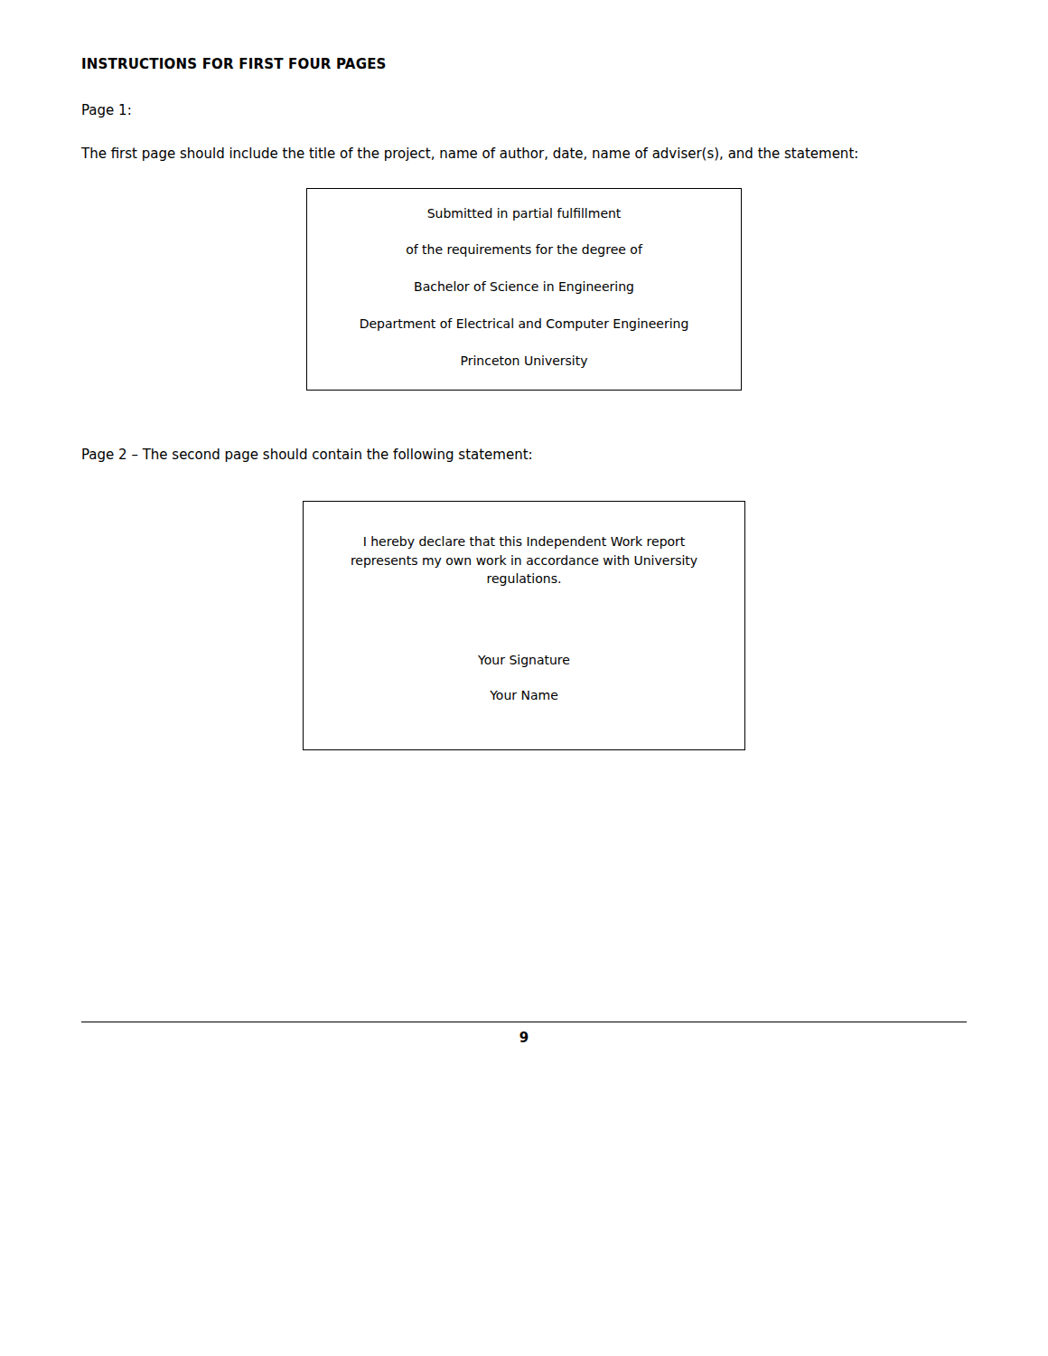INSTRUCTIONS FOR FIRST FOUR PAGES
Page 1:
The first page should include the title of the project, name of author, date, name of adviser(s), and the statement:
Submitted in partial fulfillment
of the requirements for the degree of
Bachelor of Science in Engineering
Department of Electrical and Computer Engineering
Princeton University
Page 2 – The second page should contain the following statement:
I hereby declare that this Independent Work report represents my own work in accordance with University regulations.
Your Signature
Your Name
9